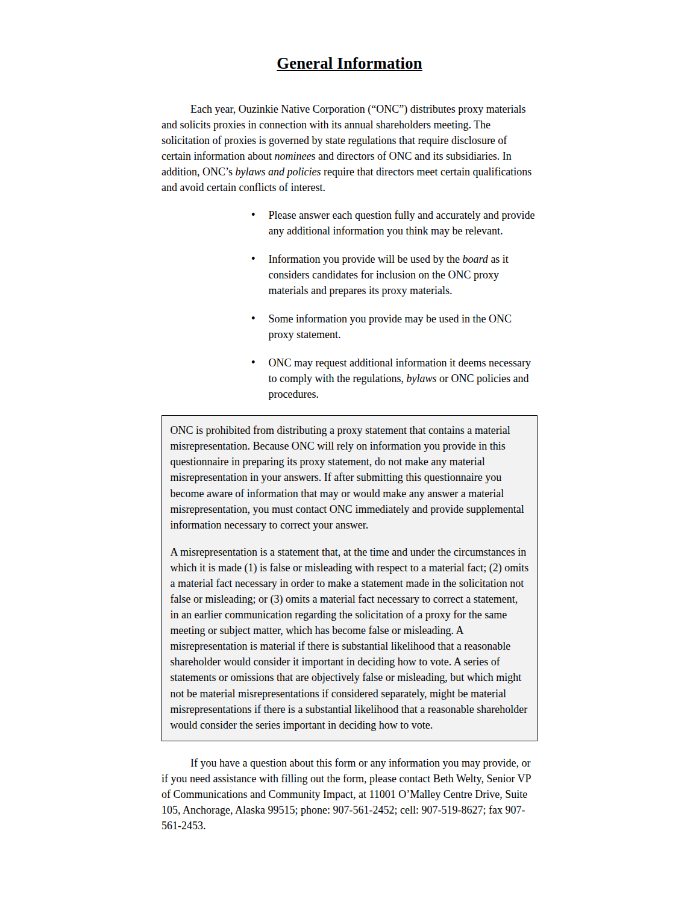General Information
Each year, Ouzinkie Native Corporation (“ONC”) distributes proxy materials and solicits proxies in connection with its annual shareholders meeting. The solicitation of proxies is governed by state regulations that require disclosure of certain information about nominees and directors of ONC and its subsidiaries. In addition, ONC’s bylaws and policies require that directors meet certain qualifications and avoid certain conflicts of interest.
Please answer each question fully and accurately and provide any additional information you think may be relevant.
Information you provide will be used by the board as it considers candidates for inclusion on the ONC proxy materials and prepares its proxy materials.
Some information you provide may be used in the ONC proxy statement.
ONC may request additional information it deems necessary to comply with the regulations, bylaws or ONC policies and procedures.
ONC is prohibited from distributing a proxy statement that contains a material misrepresentation. Because ONC will rely on information you provide in this questionnaire in preparing its proxy statement, do not make any material misrepresentation in your answers. If after submitting this questionnaire you become aware of information that may or would make any answer a material misrepresentation, you must contact ONC immediately and provide supplemental information necessary to correct your answer.
A misrepresentation is a statement that, at the time and under the circumstances in which it is made (1) is false or misleading with respect to a material fact; (2) omits a material fact necessary in order to make a statement made in the solicitation not false or misleading; or (3) omits a material fact necessary to correct a statement, in an earlier communication regarding the solicitation of a proxy for the same meeting or subject matter, which has become false or misleading. A misrepresentation is material if there is substantial likelihood that a reasonable shareholder would consider it important in deciding how to vote. A series of statements or omissions that are objectively false or misleading, but which might not be material misrepresentations if considered separately, might be material misrepresentations if there is a substantial likelihood that a reasonable shareholder would consider the series important in deciding how to vote.
If you have a question about this form or any information you may provide, or if you need assistance with filling out the form, please contact Beth Welty, Senior VP of Communications and Community Impact, at 11001 O’Malley Centre Drive, Suite 105, Anchorage, Alaska 99515; phone: 907-561-2452; cell: 907-519-8627; fax 907-561-2453.